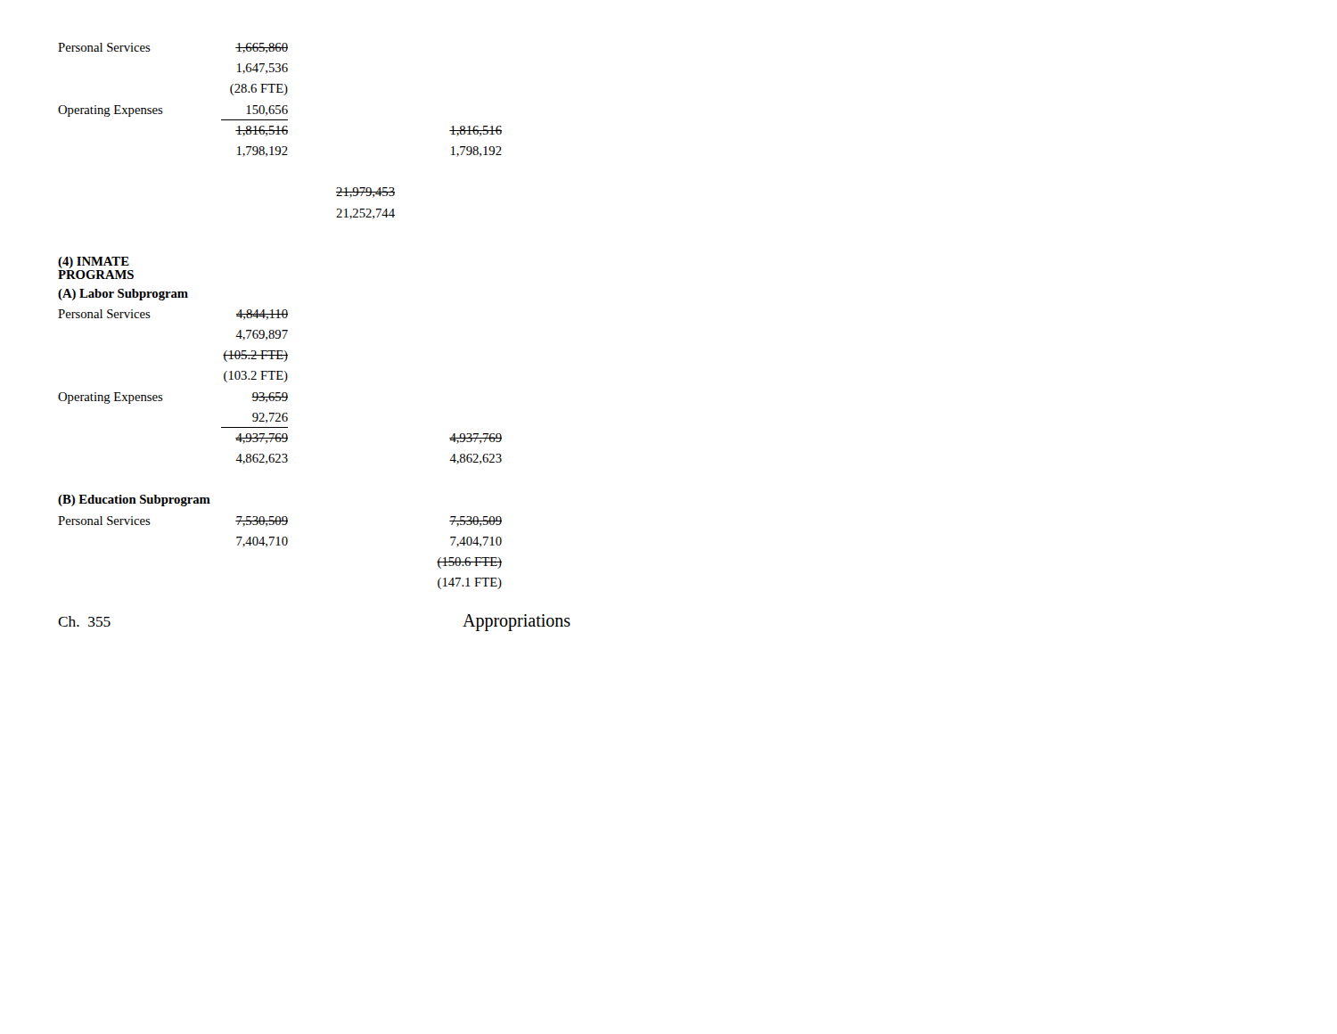Personal Services
1,665,860
1,647,536
(28.6 FTE)
Operating Expenses
150,656
1,816,516
1,816,516
1,798,192
1,798,192
21,979,453
21,252,744
(4) INMATE
PROGRAMS
(A) Labor Subprogram
Personal Services
4,844,110
4,769,897
(105.2 FTE)
(103.2 FTE)
Operating Expenses
93,659
92,726
4,937,769
4,937,769
4,862,623
4,862,623
(B) Education Subprogram
Personal Services
7,530,509
7,530,509
7,404,710
7,404,710
(150.6 FTE)
(147.1 FTE)
Ch. 355
Appropriations